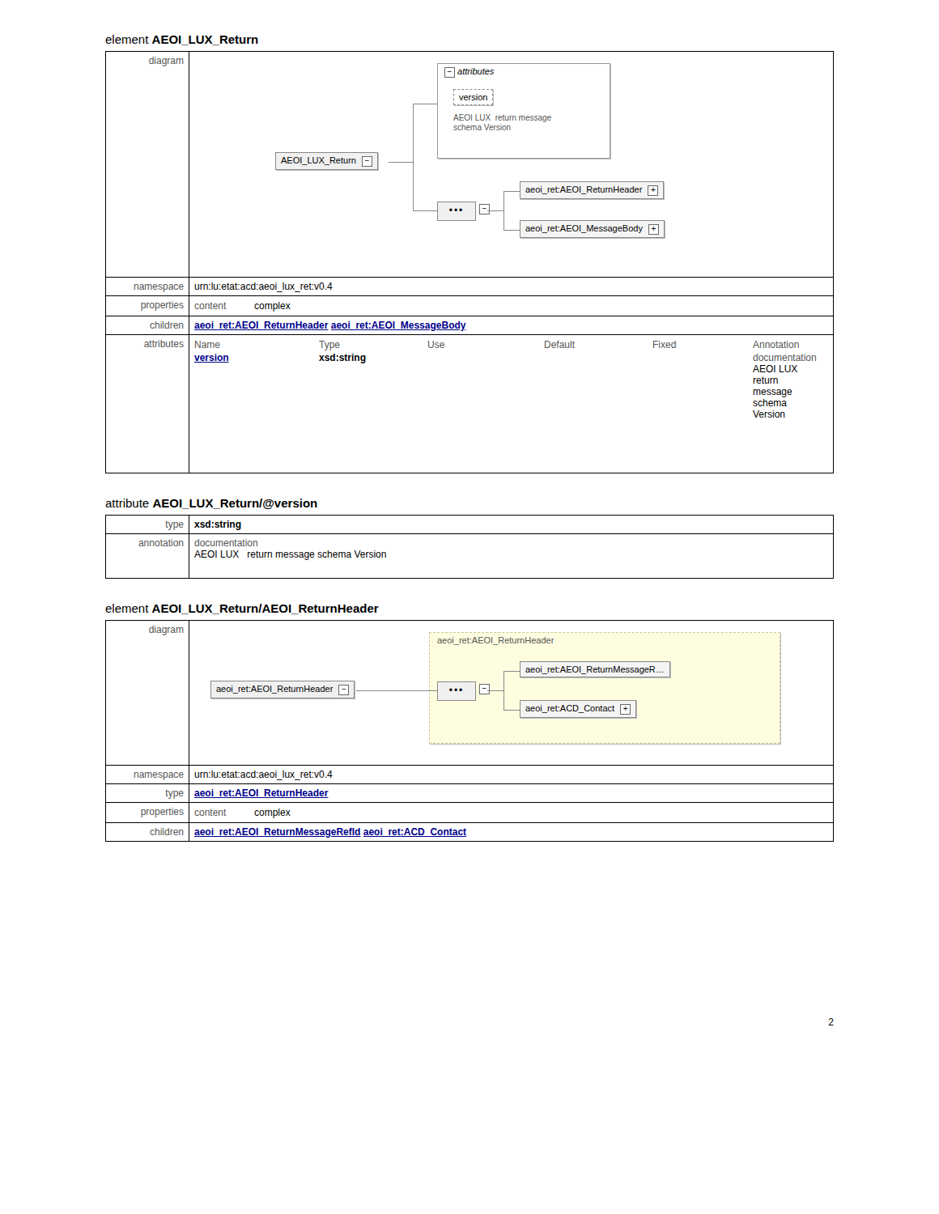element AEOI_LUX_Return
| diagram | − attributes version AEOI LUX return message schema Version AEOI_LUX_Return − ••• − aeoi_ret:AEOI_ReturnHeader + aeoi_ret:AEOI_MessageBody + |
| namespace | urn:lu:etat:acd:aeoi_lux_ret:v0.4 |
| properties | / content / complex / |
| children | aeoi_ret:AEOI_ReturnHeader aeoi_ret:AEOI_MessageBody |
| attributes | / Name / Type / Use / Default / Fixed / Annotation / / version / xsd:string / / / / documentation AEOI LUX return message schema Version / |
attribute AEOI_LUX_Return/@version
| type | xsd:string |
| annotation | documentation AEOI LUX return message schema Version |
element AEOI_LUX_Return/AEOI_ReturnHeader
| diagram | aeoi_ret:AEOI_ReturnHeader aeoi_ret:AEOI_ReturnHeader − ••• − aeoi_ret:AEOI_ReturnMessageR… aeoi_ret:ACD_Contact + |
| namespace | urn:lu:etat:acd:aeoi_lux_ret:v0.4 |
| type | aeoi_ret:AEOI_ReturnHeader |
| properties | / content / complex / |
| children | aeoi_ret:AEOI_ReturnMessageRefId aeoi_ret:ACD_Contact |
2